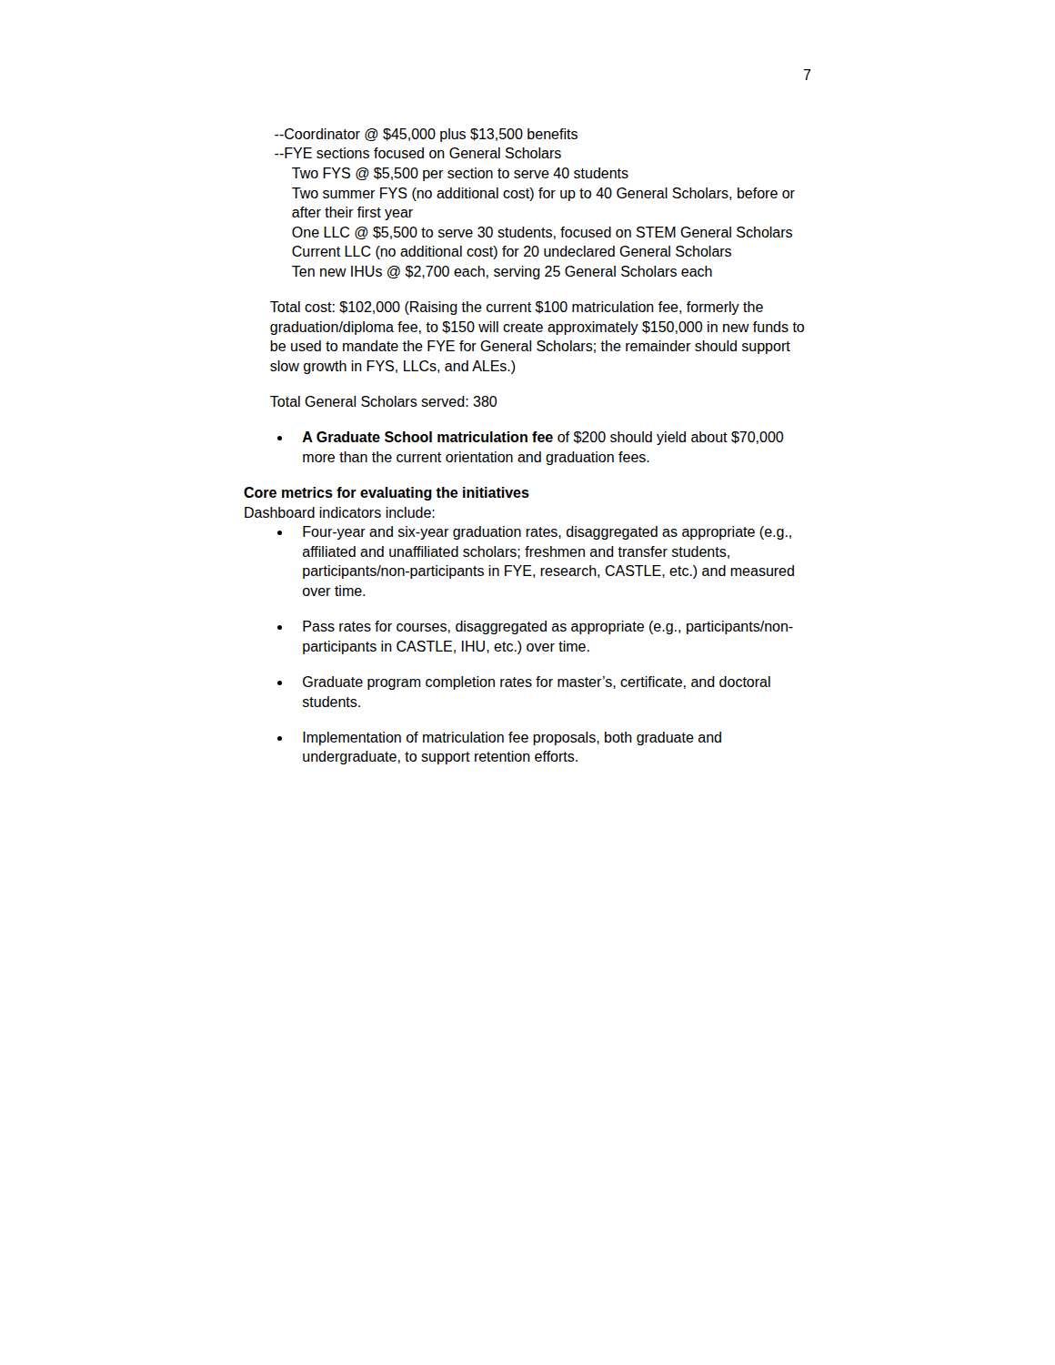7
--Coordinator @ $45,000 plus $13,500 benefits
--FYE sections focused on General Scholars
Two FYS @ $5,500 per section to serve 40 students
Two summer FYS (no additional cost) for up to 40 General Scholars, before or after their first year
One LLC @ $5,500 to serve 30 students, focused on STEM General Scholars
Current LLC (no additional cost) for 20 undeclared General Scholars
Ten new IHUs @ $2,700 each, serving 25 General Scholars each
Total cost: $102,000 (Raising the current $100 matriculation fee, formerly the graduation/diploma fee, to $150 will create approximately $150,000 in new funds to be used to mandate the FYE for General Scholars; the remainder should support slow growth in FYS, LLCs, and ALEs.)
Total General Scholars served: 380
A Graduate School matriculation fee of $200 should yield about $70,000 more than the current orientation and graduation fees.
Core metrics for evaluating the initiatives
Dashboard indicators include:
Four-year and six-year graduation rates, disaggregated as appropriate (e.g., affiliated and unaffiliated scholars; freshmen and transfer students, participants/non-participants in FYE, research, CASTLE, etc.) and measured over time.
Pass rates for courses, disaggregated as appropriate (e.g., participants/non-participants in CASTLE, IHU, etc.) over time.
Graduate program completion rates for master’s, certificate, and doctoral students.
Implementation of matriculation fee proposals, both graduate and undergraduate, to support retention efforts.